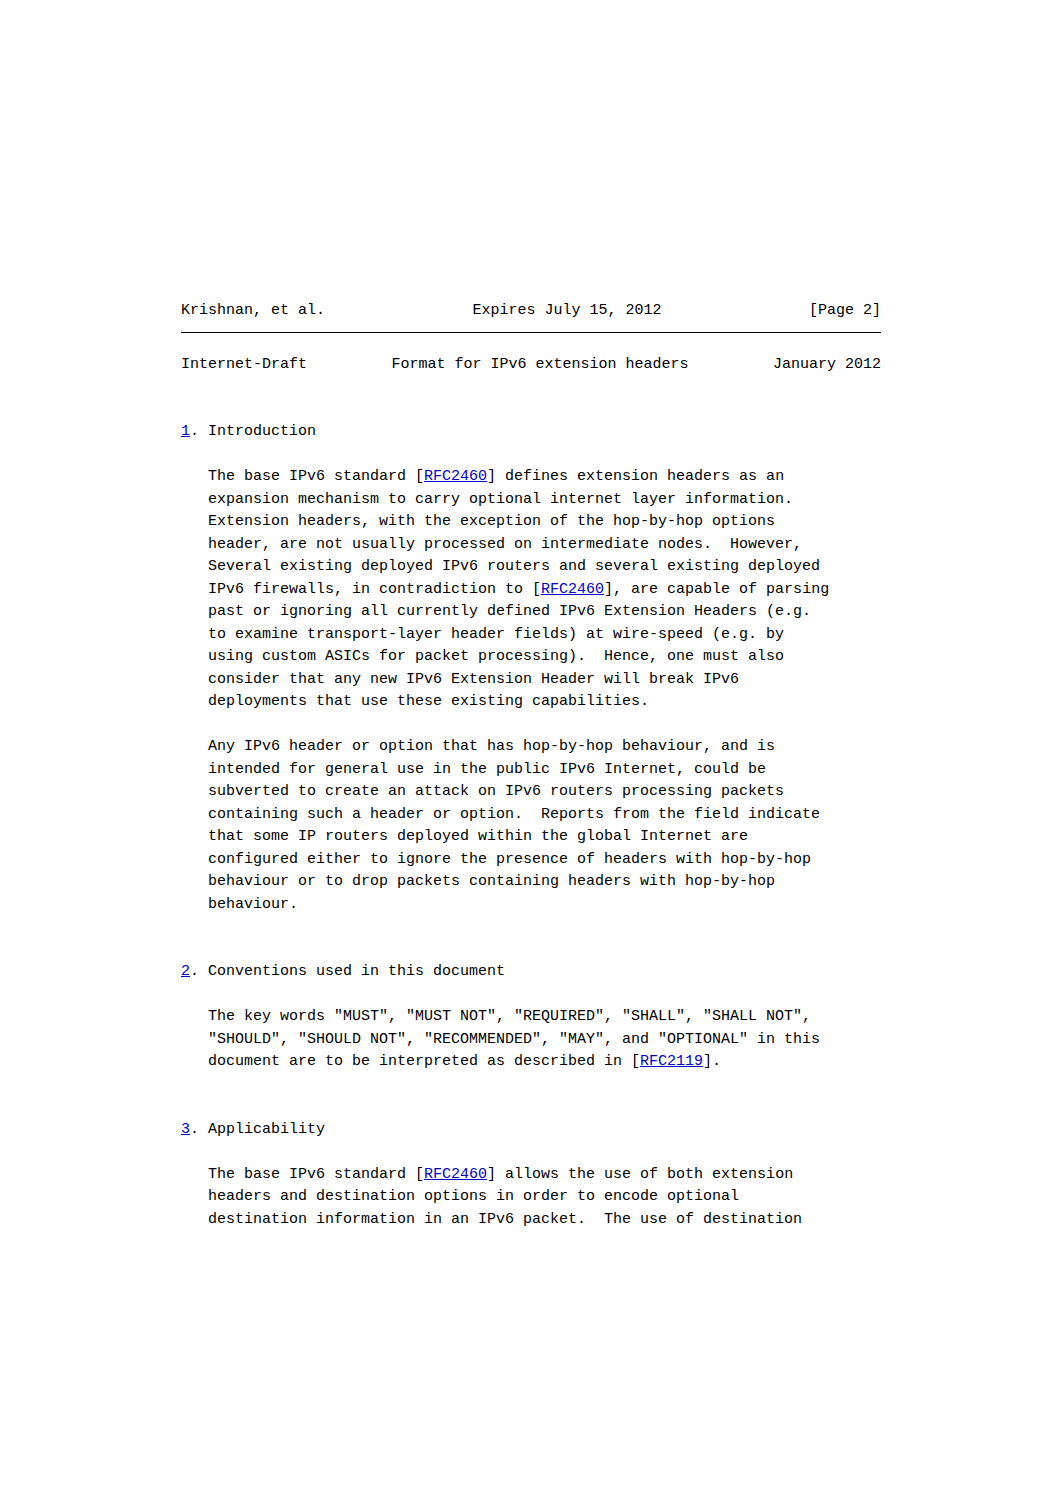Krishnan, et al. Expires July 15, 2012 [Page 2]
Internet-Draft Format for IPv6 extension headers January 2012
1. Introduction
   The base IPv6 standard [RFC2460] defines extension headers as an
   expansion mechanism to carry optional internet layer information.
   Extension headers, with the exception of the hop-by-hop options
   header, are not usually processed on intermediate nodes.  However,
   Several existing deployed IPv6 routers and several existing deployed
   IPv6 firewalls, in contradiction to [RFC2460], are capable of parsing
   past or ignoring all currently defined IPv6 Extension Headers (e.g.
   to examine transport-layer header fields) at wire-speed (e.g. by
   using custom ASICs for packet processing).  Hence, one must also
   consider that any new IPv6 Extension Header will break IPv6
   deployments that use these existing capabilities.
   Any IPv6 header or option that has hop-by-hop behaviour, and is
   intended for general use in the public IPv6 Internet, could be
   subverted to create an attack on IPv6 routers processing packets
   containing such a header or option.  Reports from the field indicate
   that some IP routers deployed within the global Internet are
   configured either to ignore the presence of headers with hop-by-hop
   behaviour or to drop packets containing headers with hop-by-hop
   behaviour.
2. Conventions used in this document
   The key words "MUST", "MUST NOT", "REQUIRED", "SHALL", "SHALL NOT",
   "SHOULD", "SHOULD NOT", "RECOMMENDED", "MAY", and "OPTIONAL" in this
   document are to be interpreted as described in [RFC2119].
3. Applicability
   The base IPv6 standard [RFC2460] allows the use of both extension
   headers and destination options in order to encode optional
   destination information in an IPv6 packet.  The use of destination